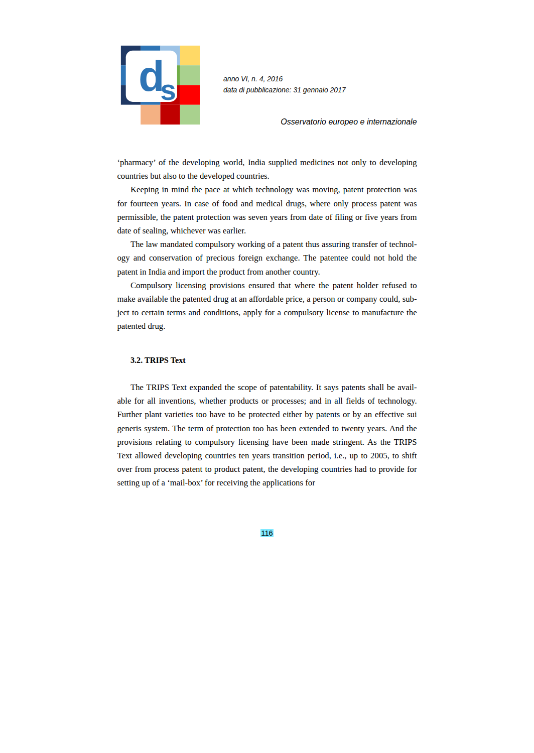d s
anno VI, n. 4, 2016
data di pubblicazione: 31 gennaio 2017
Osservatorio europeo e internazionale
‘pharmacy’ of the developing world, India supplied medicines not only to developing countries but also to the developed countries.
Keeping in mind the pace at which technology was moving, patent protection was for fourteen years. In case of food and medical drugs, where only process patent was permissible, the patent protection was seven years from date of filing or five years from date of sealing, whichever was earlier.
The law mandated compulsory working of a patent thus assuring transfer of technology and conservation of precious foreign exchange. The patentee could not hold the patent in India and import the product from another country.
Compulsory licensing provisions ensured that where the patent holder refused to make available the patented drug at an affordable price, a person or company could, subject to certain terms and conditions, apply for a compulsory license to manufacture the patented drug.
3.2. TRIPS Text
The TRIPS Text expanded the scope of patentability. It says patents shall be available for all inventions, whether products or processes; and in all fields of technology. Further plant varieties too have to be protected either by patents or by an effective sui generis system. The term of protection too has been extended to twenty years. And the provisions relating to compulsory licensing have been made stringent. As the TRIPS Text allowed developing countries ten years transition period, i.e., up to 2005, to shift over from process patent to product patent, the developing countries had to provide for setting up of a ‘mail-box’ for receiving the applications for
116